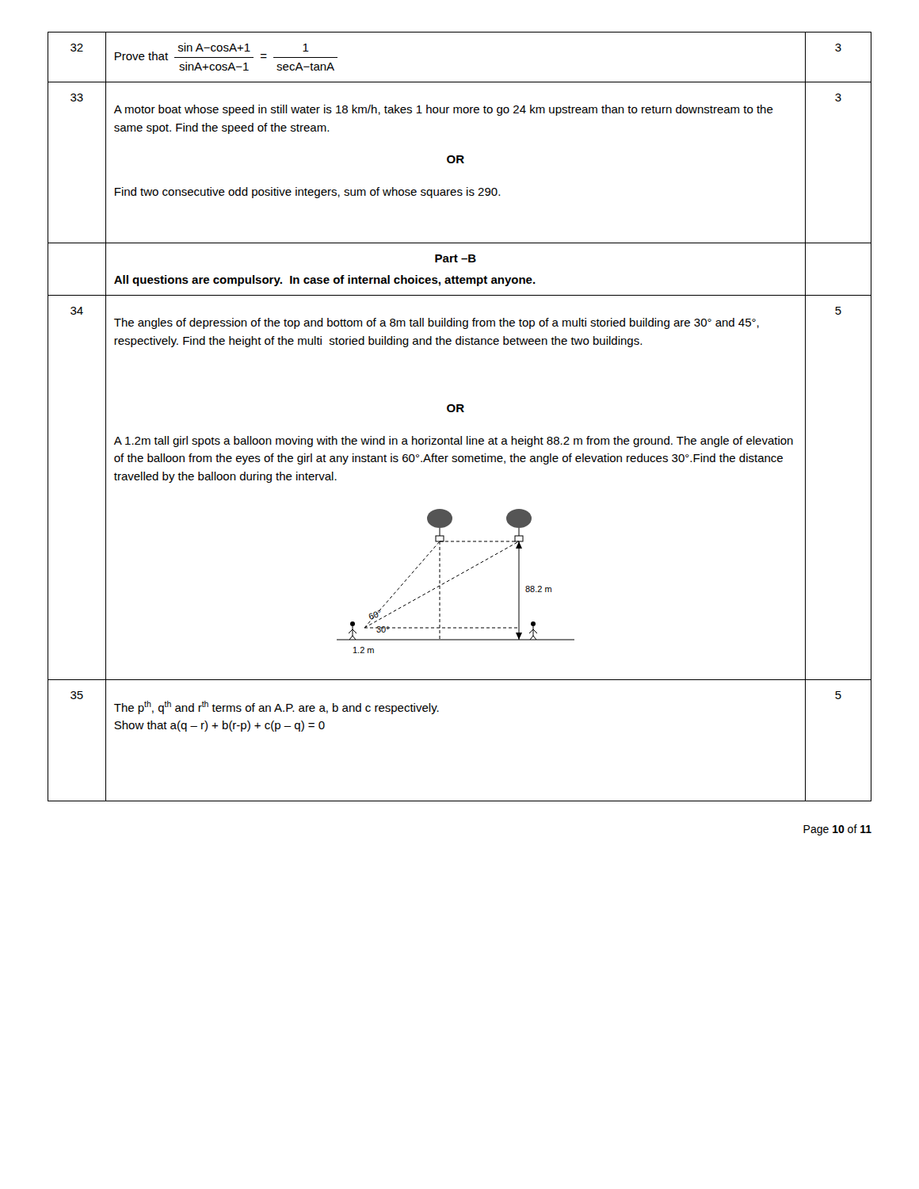| 32 | Prove that sin A−cosA+1 sinA+cosA−1 = 1 secA−tanA | 3 |
| 33 | A motor boat whose speed in still water is 18 km/h, takes 1 hour more to go 24 km upstream than to return downstream to the same spot. Find the speed of the stream. OR Find two consecutive odd positive integers, sum of whose squares is 290. | 3 |
| | Part –B All questions are compulsory. In case of internal choices, attempt anyone. | |
| 34 | The angles of depression of the top and bottom of a 8m tall building from the top of a multi storied building are 30° and 45°, respectively. Find the height of the multi storied building and the distance between the two buildings. OR A 1.2m tall girl spots a balloon moving with the wind in a horizontal line at a height 88.2 m from the ground. The angle of elevation of the balloon from the eyes of the girl at any instant is 60°.After sometime, the angle of elevation reduces 30°.Find the distance travelled by the balloon during the interval. 88.2 m 60° 30° 1.2 m | 5 |
| 35 | The p th , q th and r th terms of an A.P. are a, b and c respectively. Show that a(q – r) + b(r-p) + c(p – q) = 0 | 5 |
Page 10 of 11